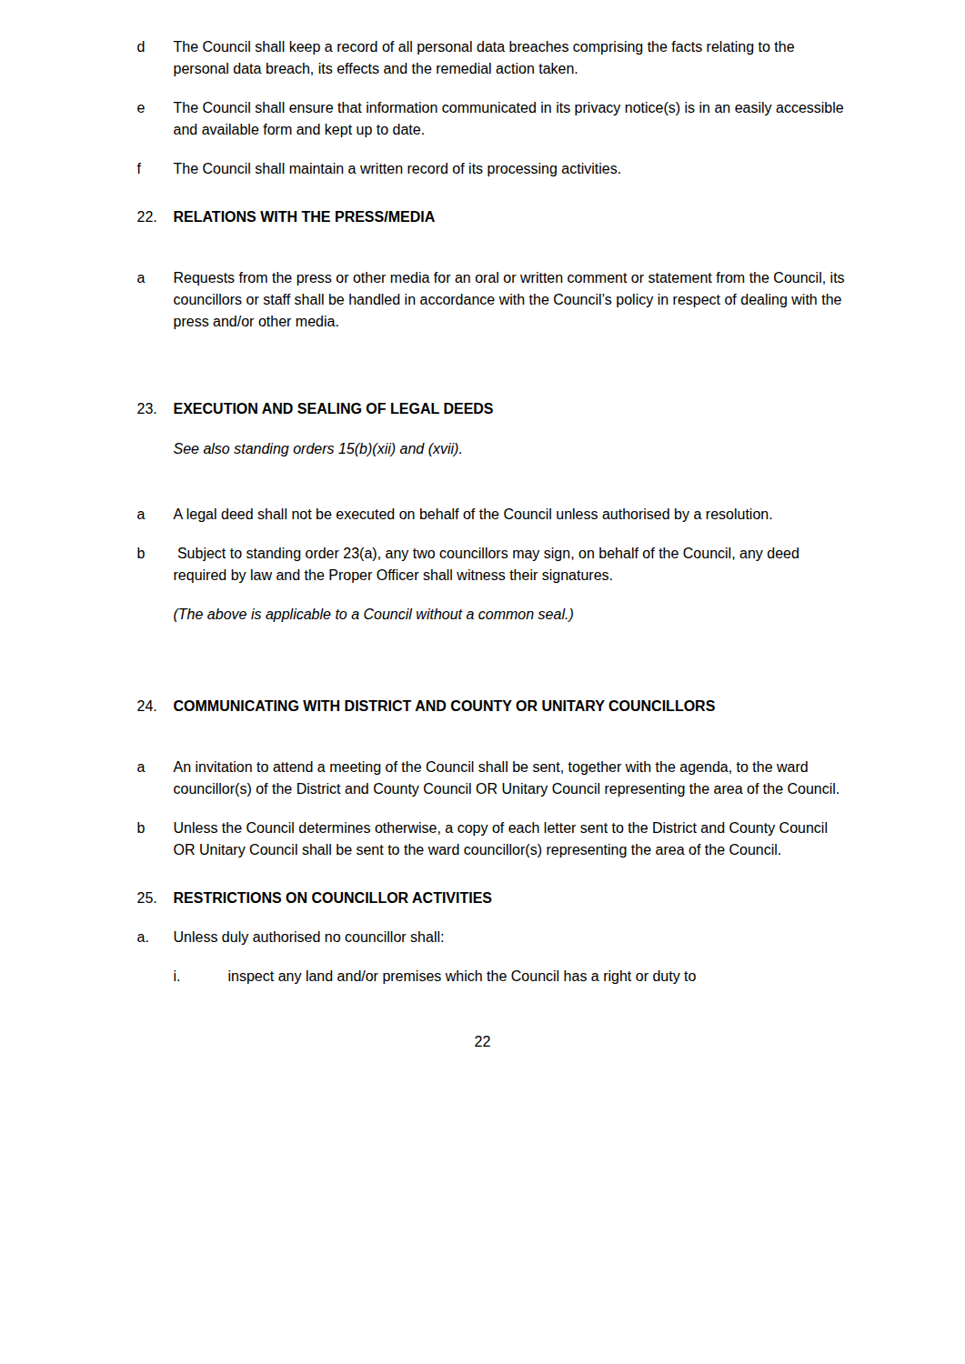d
The Council shall keep a record of all personal data breaches comprising the facts relating to the personal data breach, its effects and the remedial action taken.
e
The Council shall ensure that information communicated in its privacy notice(s) is in an easily accessible and available form and kept up to date.
f
The Council shall maintain a written record of its processing activities.
22.
Relations with the Press/Media
a
Requests from the press or other media for an oral or written comment or statement from the Council, its councillors or staff shall be handled in accordance with the Council’s policy in respect of dealing with the press and/or other media.
23.
Execution and Sealing of Legal Deeds
See also standing orders 15(b)(xii) and (xvii).
a
A legal deed shall not be executed on behalf of the Council unless authorised by a resolution.
b
Subject to standing order 23(a), any two councillors may sign, on behalf of the Council, any deed required by law and the Proper Officer shall witness their signatures.
(The above is applicable to a Council without a common seal.)
24.
Communicating with District and County or Unitary Councillors
a
An invitation to attend a meeting of the Council shall be sent, together with the agenda, to the ward councillor(s) of the District and County Council OR Unitary Council representing the area of the Council.
b
Unless the Council determines otherwise, a copy of each letter sent to the District and County Council OR Unitary Council shall be sent to the ward councillor(s) representing the area of the Council.
25.
Restrictions on Councillor Activities
a.
Unless duly authorised no councillor shall:
i.
inspect any land and/or premises which the Council has a right or duty to
22